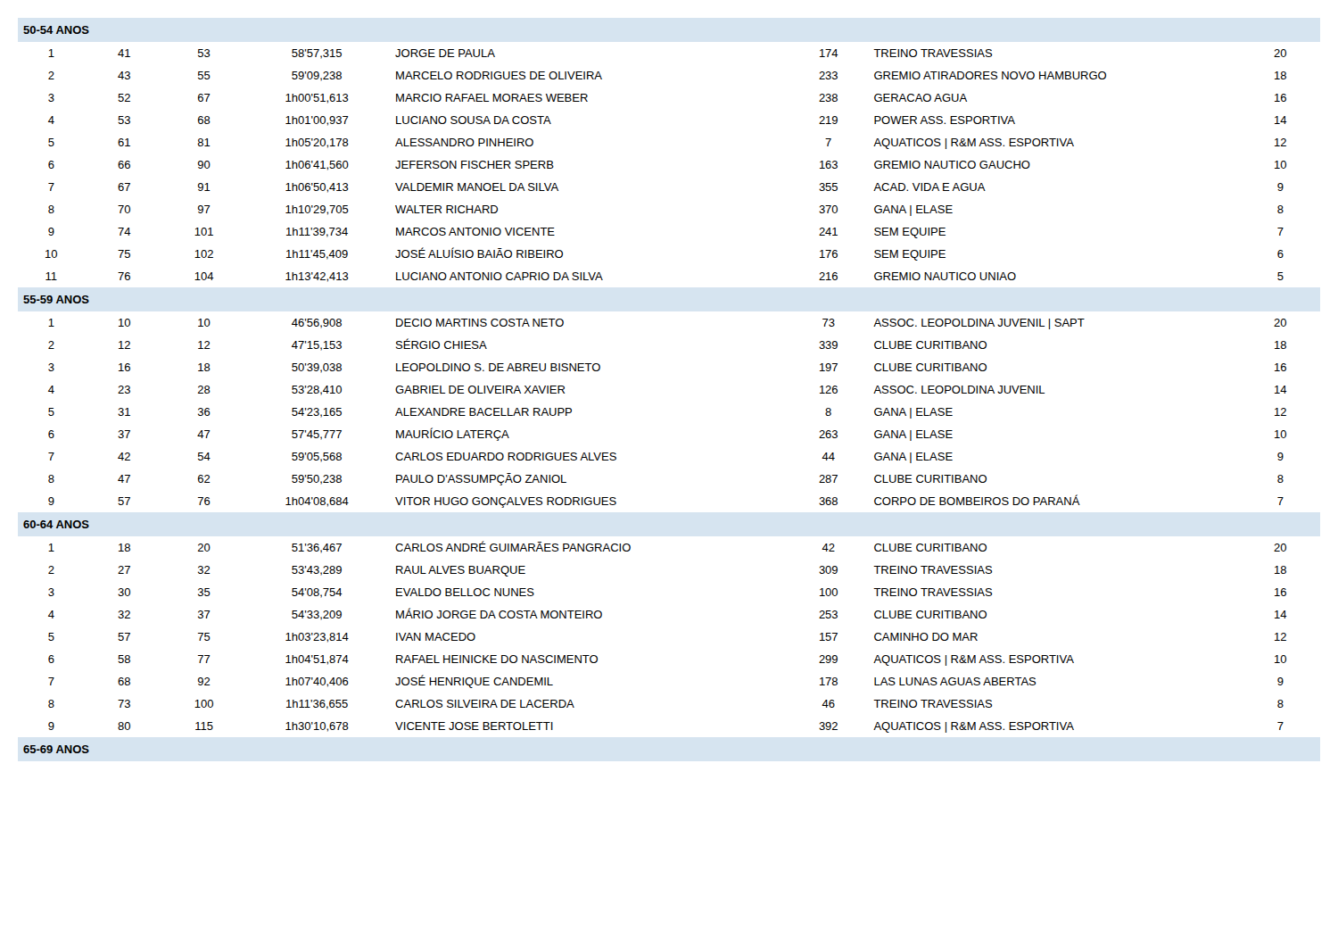| 50-54 ANOS |
| 1 | 41 | 53 | 58'57,315 | JORGE DE PAULA | 174 | TREINO TRAVESSIAS | 20 |
| 2 | 43 | 55 | 59'09,238 | MARCELO RODRIGUES DE OLIVEIRA | 233 | GREMIO ATIRADORES NOVO HAMBURGO | 18 |
| 3 | 52 | 67 | 1h00'51,613 | MARCIO RAFAEL MORAES WEBER | 238 | GERACAO AGUA | 16 |
| 4 | 53 | 68 | 1h01'00,937 | LUCIANO SOUSA DA COSTA | 219 | POWER ASS. ESPORTIVA | 14 |
| 5 | 61 | 81 | 1h05'20,178 | ALESSANDRO PINHEIRO | 7 | AQUATICOS / R&M ASS. ESPORTIVA | 12 |
| 6 | 66 | 90 | 1h06'41,560 | JEFERSON FISCHER SPERB | 163 | GREMIO NAUTICO GAUCHO | 10 |
| 7 | 67 | 91 | 1h06'50,413 | VALDEMIR MANOEL DA SILVA | 355 | ACAD. VIDA E AGUA | 9 |
| 8 | 70 | 97 | 1h10'29,705 | WALTER RICHARD | 370 | GANA / ELASE | 8 |
| 9 | 74 | 101 | 1h11'39,734 | MARCOS ANTONIO VICENTE | 241 | SEM EQUIPE | 7 |
| 10 | 75 | 102 | 1h11'45,409 | JOSÉ ALUÍSIO BAIÃO RIBEIRO | 176 | SEM EQUIPE | 6 |
| 11 | 76 | 104 | 1h13'42,413 | LUCIANO ANTONIO CAPRIO DA SILVA | 216 | GREMIO NAUTICO UNIAO | 5 |
| 55-59 ANOS |
| 1 | 10 | 10 | 46'56,908 | DECIO MARTINS COSTA NETO | 73 | ASSOC. LEOPOLDINA JUVENIL / SAPT | 20 |
| 2 | 12 | 12 | 47'15,153 | SÉRGIO CHIESA | 339 | CLUBE CURITIBANO | 18 |
| 3 | 16 | 18 | 50'39,038 | LEOPOLDINO S. DE ABREU BISNETO | 197 | CLUBE CURITIBANO | 16 |
| 4 | 23 | 28 | 53'28,410 | GABRIEL DE OLIVEIRA XAVIER | 126 | ASSOC. LEOPOLDINA JUVENIL | 14 |
| 5 | 31 | 36 | 54'23,165 | ALEXANDRE BACELLAR RAUPP | 8 | GANA / ELASE | 12 |
| 6 | 37 | 47 | 57'45,777 | MAURÍCIO LATERÇA | 263 | GANA / ELASE | 10 |
| 7 | 42 | 54 | 59'05,568 | CARLOS EDUARDO RODRIGUES ALVES | 44 | GANA / ELASE | 9 |
| 8 | 47 | 62 | 59'50,238 | PAULO D'ASSUMPÇÃO ZANIOL | 287 | CLUBE CURITIBANO | 8 |
| 9 | 57 | 76 | 1h04'08,684 | VITOR HUGO GONÇALVES RODRIGUES | 368 | CORPO DE BOMBEIROS DO PARANÁ | 7 |
| 60-64 ANOS |
| 1 | 18 | 20 | 51'36,467 | CARLOS ANDRÉ GUIMARÃES PANGRACIO | 42 | CLUBE CURITIBANO | 20 |
| 2 | 27 | 32 | 53'43,289 | RAUL ALVES BUARQUE | 309 | TREINO TRAVESSIAS | 18 |
| 3 | 30 | 35 | 54'08,754 | EVALDO BELLOC NUNES | 100 | TREINO TRAVESSIAS | 16 |
| 4 | 32 | 37 | 54'33,209 | MÁRIO JORGE DA COSTA MONTEIRO | 253 | CLUBE CURITIBANO | 14 |
| 5 | 57 | 75 | 1h03'23,814 | IVAN MACEDO | 157 | CAMINHO DO MAR | 12 |
| 6 | 58 | 77 | 1h04'51,874 | RAFAEL HEINICKE DO NASCIMENTO | 299 | AQUATICOS / R&M ASS. ESPORTIVA | 10 |
| 7 | 68 | 92 | 1h07'40,406 | JOSÉ HENRIQUE CANDEMIL | 178 | LAS LUNAS AGUAS ABERTAS | 9 |
| 8 | 73 | 100 | 1h11'36,655 | CARLOS SILVEIRA DE LACERDA | 46 | TREINO TRAVESSIAS | 8 |
| 9 | 80 | 115 | 1h30'10,678 | VICENTE JOSE BERTOLETTI | 392 | AQUATICOS / R&M ASS. ESPORTIVA | 7 |
| 65-69 ANOS |